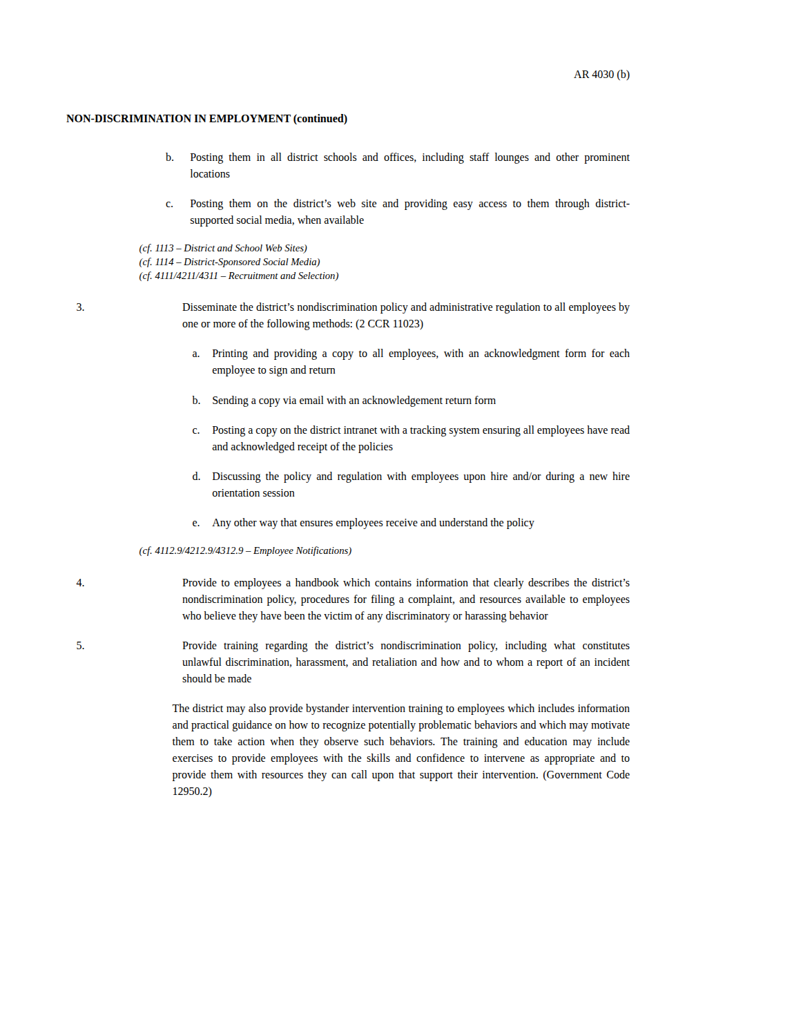AR 4030 (b)
NON-DISCRIMINATION IN EMPLOYMENT (continued)
b. Posting them in all district schools and offices, including staff lounges and other prominent locations
c. Posting them on the district’s web site and providing easy access to them through district-supported social media, when available
(cf. 1113 – District and School Web Sites)
(cf. 1114 – District-Sponsored Social Media)
(cf. 4111/4211/4311 – Recruitment and Selection)
3. Disseminate the district’s nondiscrimination policy and administrative regulation to all employees by one or more of the following methods: (2 CCR 11023)
a. Printing and providing a copy to all employees, with an acknowledgment form for each employee to sign and return
b. Sending a copy via email with an acknowledgement return form
c. Posting a copy on the district intranet with a tracking system ensuring all employees have read and acknowledged receipt of the policies
d. Discussing the policy and regulation with employees upon hire and/or during a new hire orientation session
e. Any other way that ensures employees receive and understand the policy
(cf. 4112.9/4212.9/4312.9 – Employee Notifications)
4. Provide to employees a handbook which contains information that clearly describes the district’s nondiscrimination policy, procedures for filing a complaint, and resources available to employees who believe they have been the victim of any discriminatory or harassing behavior
5. Provide training regarding the district’s nondiscrimination policy, including what constitutes unlawful discrimination, harassment, and retaliation and how and to whom a report of an incident should be made
The district may also provide bystander intervention training to employees which includes information and practical guidance on how to recognize potentially problematic behaviors and which may motivate them to take action when they observe such behaviors. The training and education may include exercises to provide employees with the skills and confidence to intervene as appropriate and to provide them with resources they can call upon that support their intervention. (Government Code 12950.2)